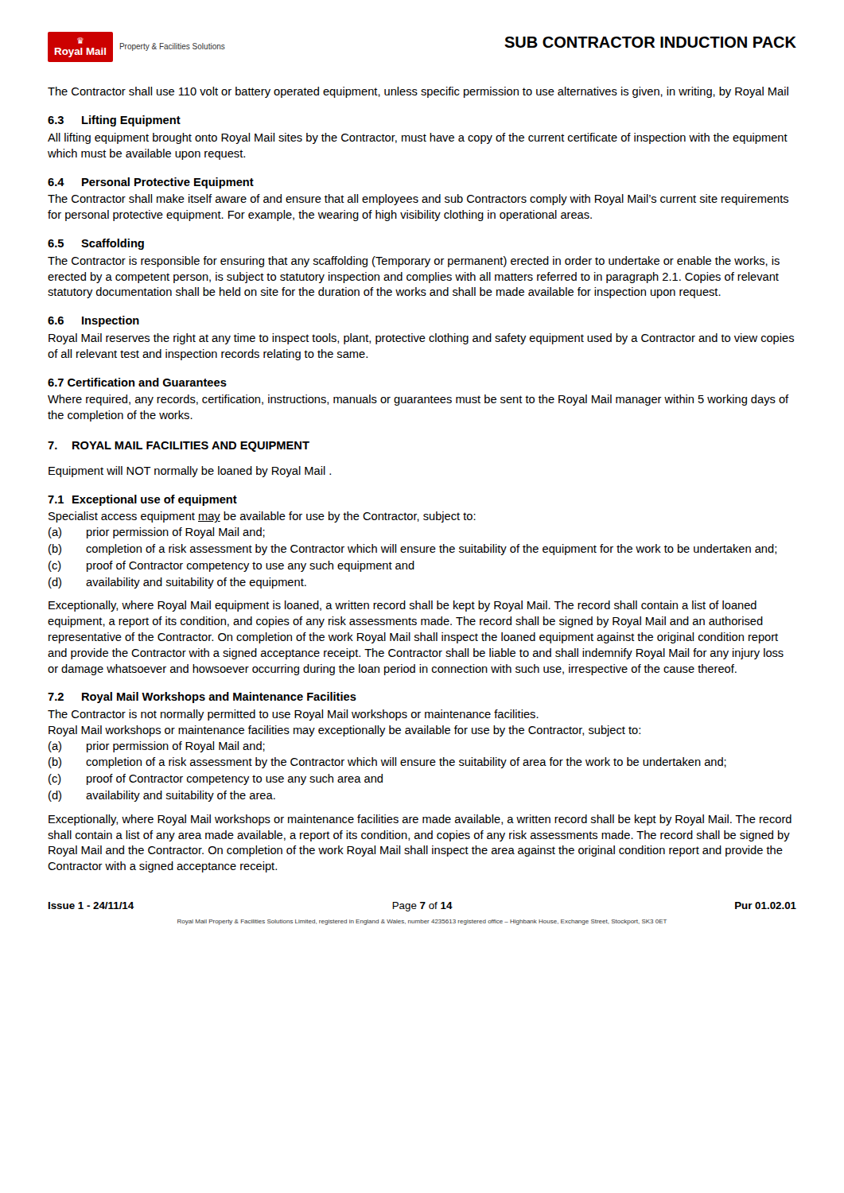♛Royal Mail
Property & Facilities Solutions
SUB CONTRACTOR INDUCTION PACK
The Contractor shall use 110 volt or battery operated equipment, unless specific permission to use alternatives is given, in writing, by Royal Mail
6.3 Lifting Equipment
All lifting equipment brought onto Royal Mail sites by the Contractor, must have a copy of the current certificate of inspection with the equipment which must be available upon request.
6.4 Personal Protective Equipment
The Contractor shall make itself aware of and ensure that all employees and sub Contractors comply with Royal Mail’s current site requirements for personal protective equipment. For example, the wearing of high visibility clothing in operational areas.
6.5 Scaffolding
The Contractor is responsible for ensuring that any scaffolding (Temporary or permanent) erected in order to undertake or enable the works, is erected by a competent person, is subject to statutory inspection and complies with all matters referred to in paragraph 2.1. Copies of relevant statutory documentation shall be held on site for the duration of the works and shall be made available for inspection upon request.
6.6 Inspection
Royal Mail reserves the right at any time to inspect tools, plant, protective clothing and safety equipment used by a Contractor and to view copies of all relevant test and inspection records relating to the same.
6.7 Certification and Guarantees
Where required, any records, certification, instructions, manuals or guarantees must be sent to the Royal Mail manager within 5 working days of the completion of the works.
7. ROYAL MAIL FACILITIES AND EQUIPMENT
Equipment will NOT normally be loaned by Royal Mail .
7.1 Exceptional use of equipment
Specialist access equipment may be available for use by the Contractor, subject to:
(a) prior permission of Royal Mail and;
(b) completion of a risk assessment by the Contractor which will ensure the suitability of the equipment for the work to be undertaken and;
(c) proof of Contractor competency to use any such equipment and
(d) availability and suitability of the equipment.
Exceptionally, where Royal Mail equipment is loaned, a written record shall be kept by Royal Mail. The record shall contain a list of loaned equipment, a report of its condition, and copies of any risk assessments made. The record shall be signed by Royal Mail and an authorised representative of the Contractor. On completion of the work Royal Mail shall inspect the loaned equipment against the original condition report and provide the Contractor with a signed acceptance receipt. The Contractor shall be liable to and shall indemnify Royal Mail for any injury loss or damage whatsoever and howsoever occurring during the loan period in connection with such use, irrespective of the cause thereof.
7.2 Royal Mail Workshops and Maintenance Facilities
The Contractor is not normally permitted to use Royal Mail workshops or maintenance facilities.
Royal Mail workshops or maintenance facilities may exceptionally be available for use by the Contractor, subject to:
(a) prior permission of Royal Mail and;
(b) completion of a risk assessment by the Contractor which will ensure the suitability of area for the work to be undertaken and;
(c) proof of Contractor competency to use any such area and
(d) availability and suitability of the area.
Exceptionally, where Royal Mail workshops or maintenance facilities are made available, a written record shall be kept by Royal Mail. The record shall contain a list of any area made available, a report of its condition, and copies of any risk assessments made. The record shall be signed by Royal Mail and the Contractor. On completion of the work Royal Mail shall inspect the area against the original condition report and provide the Contractor with a signed acceptance receipt.
Issue 1 - 24/11/14
Page 7 of 14
Pur 01.02.01
Royal Mail Property & Facilities Solutions Limited, registered in England & Wales, number 4235613 registered office – Highbank House, Exchange Street, Stockport, SK3 0ET